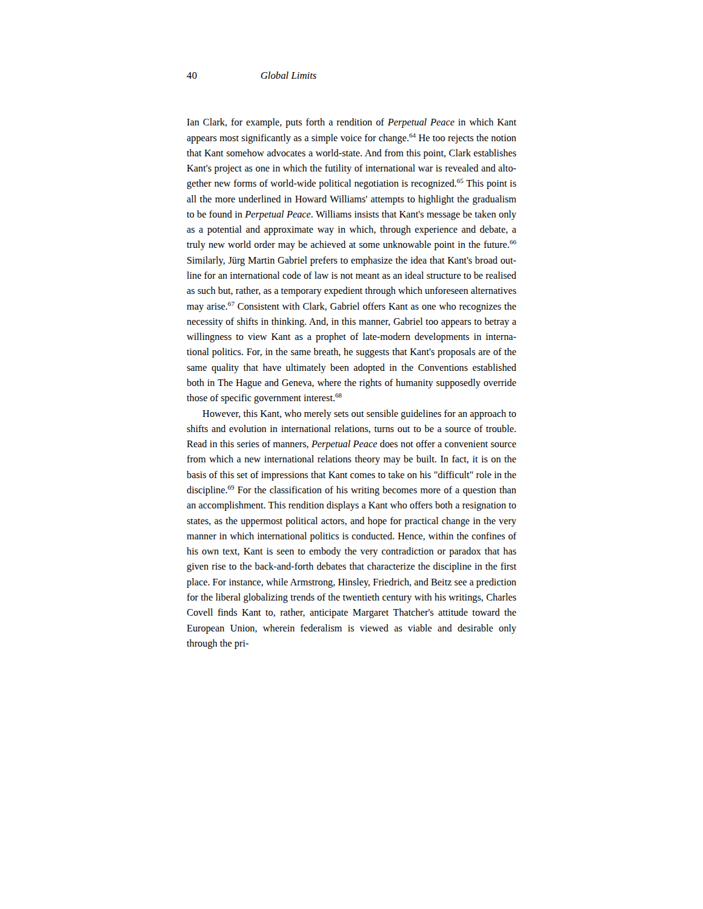40 Global Limits
Ian Clark, for example, puts forth a rendition of Perpetual Peace in which Kant appears most significantly as a simple voice for change.64 He too rejects the notion that Kant somehow advocates a world-state. And from this point, Clark establishes Kant's project as one in which the futility of international war is revealed and altogether new forms of world-wide political negotiation is recognized.65 This point is all the more underlined in Howard Williams' attempts to highlight the gradualism to be found in Perpetual Peace. Williams insists that Kant's message be taken only as a potential and approximate way in which, through experience and debate, a truly new world order may be achieved at some unknowable point in the future.66 Similarly, Jürg Martin Gabriel prefers to emphasize the idea that Kant's broad outline for an international code of law is not meant as an ideal structure to be realised as such but, rather, as a temporary expedient through which unforeseen alternatives may arise.67 Consistent with Clark, Gabriel offers Kant as one who recognizes the necessity of shifts in thinking. And, in this manner, Gabriel too appears to betray a willingness to view Kant as a prophet of late-modern developments in international politics. For, in the same breath, he suggests that Kant's proposals are of the same quality that have ultimately been adopted in the Conventions established both in The Hague and Geneva, where the rights of humanity supposedly override those of specific government interest.68
However, this Kant, who merely sets out sensible guidelines for an approach to shifts and evolution in international relations, turns out to be a source of trouble. Read in this series of manners, Perpetual Peace does not offer a convenient source from which a new international relations theory may be built. In fact, it is on the basis of this set of impressions that Kant comes to take on his "difficult" role in the discipline.69 For the classification of his writing becomes more of a question than an accomplishment. This rendition displays a Kant who offers both a resignation to states, as the uppermost political actors, and hope for practical change in the very manner in which international politics is conducted. Hence, within the confines of his own text, Kant is seen to embody the very contradiction or paradox that has given rise to the back-and-forth debates that characterize the discipline in the first place. For instance, while Armstrong, Hinsley, Friedrich, and Beitz see a prediction for the liberal globalizing trends of the twentieth century with his writings, Charles Covell finds Kant to, rather, anticipate Margaret Thatcher's attitude toward the European Union, wherein federalism is viewed as viable and desirable only through the pri-